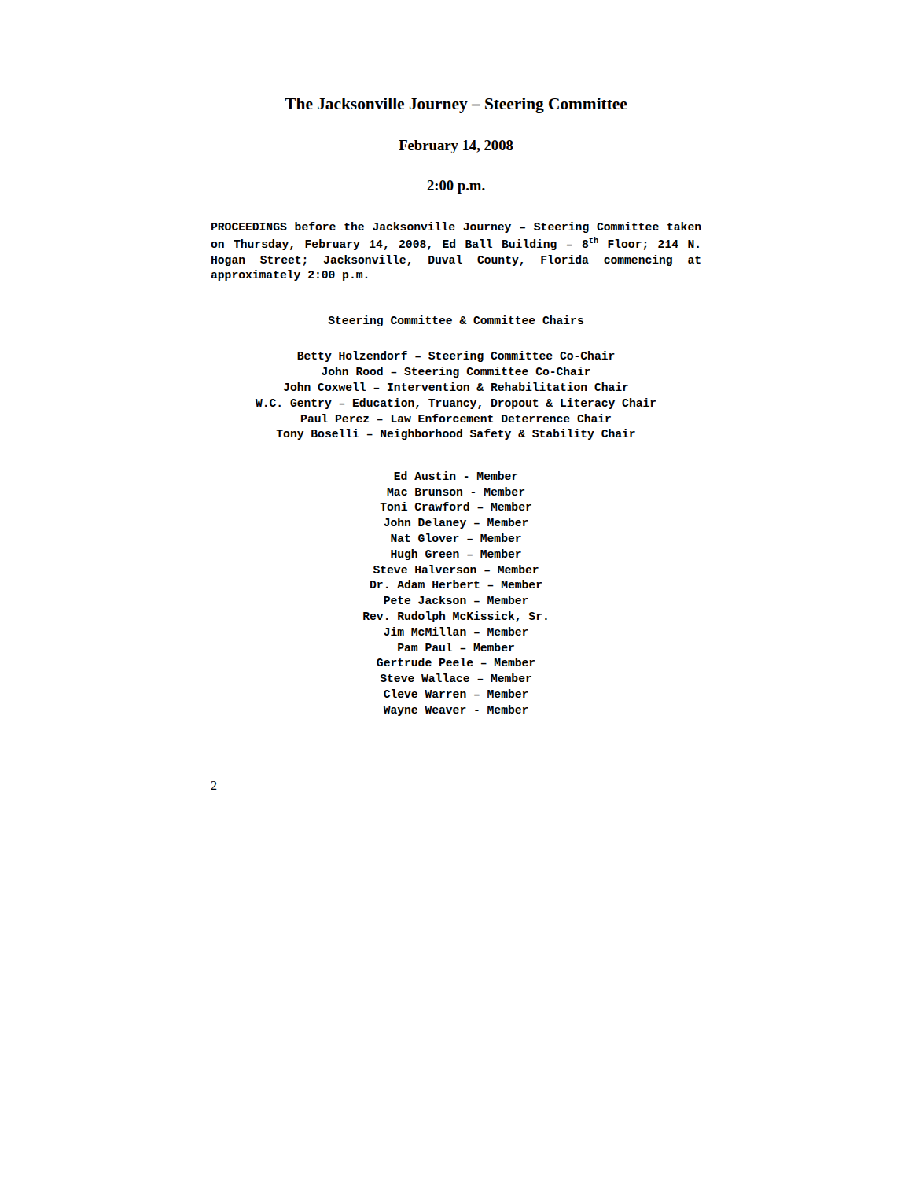The Jacksonville Journey – Steering Committee
February 14, 2008
2:00 p.m.
PROCEEDINGS before the Jacksonville Journey – Steering Committee taken on Thursday, February 14, 2008, Ed Ball Building – 8th Floor; 214 N. Hogan Street; Jacksonville, Duval County, Florida commencing at approximately 2:00 p.m.
Steering Committee & Committee Chairs
Betty Holzendorf – Steering Committee Co-Chair
John Rood – Steering Committee Co-Chair
John Coxwell – Intervention & Rehabilitation Chair
W.C. Gentry – Education, Truancy, Dropout & Literacy Chair
Paul Perez – Law Enforcement Deterrence Chair
Tony Boselli – Neighborhood Safety & Stability Chair
Ed Austin - Member
Mac Brunson - Member
Toni Crawford – Member
John Delaney – Member
Nat Glover – Member
Hugh Green – Member
Steve Halverson – Member
Dr. Adam Herbert – Member
Pete Jackson – Member
Rev. Rudolph McKissick, Sr.
Jim McMillan – Member
Pam Paul – Member
Gertrude Peele – Member
Steve Wallace – Member
Cleve Warren – Member
Wayne Weaver - Member
2